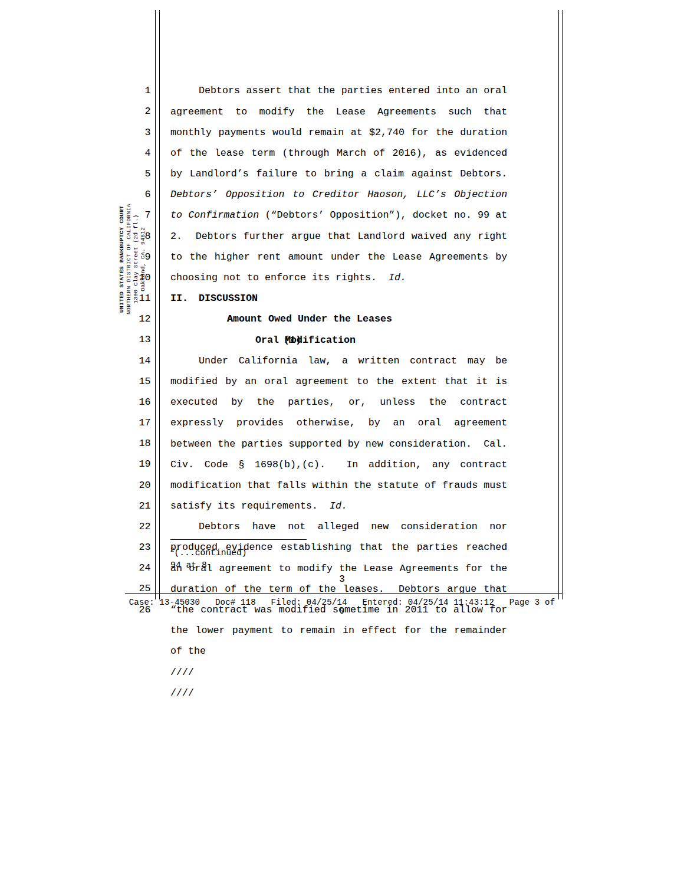UNITED STATES BANKRUPTCY COURT
NORTHERN DISTRICT OF CALIFORNIA
1300 Clay Street (2d fl.)
Oakland, CA. 94612
1
2
3
4
5
6
7
8
9
10
11
12
13
14
15
16
17
18
19
20
21
22
23
24
25
26
Debtors assert that the parties entered into an oral agreement to modify the Lease Agreements such that monthly payments would remain at $2,740 for the duration of the lease term (through March of 2016), as evidenced by Landlord’s failure to bring a claim against Debtors. Debtors’ Opposition to Creditor Haoson, LLC’s Objection to Confirmation (“Debtors’ Opposition”), docket no. 99 at 2. Debtors further argue that Landlord waived any right to the higher rent amount under the Lease Agreements by choosing not to enforce its rights. Id.
II. DISCUSSION
A. Amount Owed Under the Leases
(1) Oral Modification
Under California law, a written contract may be modified by an oral agreement to the extent that it is executed by the parties, or, unless the contract expressly provides otherwise, by an oral agreement between the parties supported by new consideration. Cal. Civ. Code § 1698(b),(c). In addition, any contract modification that falls within the statute of frauds must satisfy its requirements. Id.
Debtors have not alleged new consideration nor produced evidence establishing that the parties reached an oral agreement to modify the Lease Agreements for the duration of the term of the leases. Debtors argue that “the contract was modified sometime in 2011 to allow for the lower payment to remain in effect for the remainder of the
////
////
2(...continued)
94 at 8.
3
Case: 13-45030 Doc# 118 Filed: 04/25/14 Entered: 04/25/14 11:43:12 Page 3 of 9